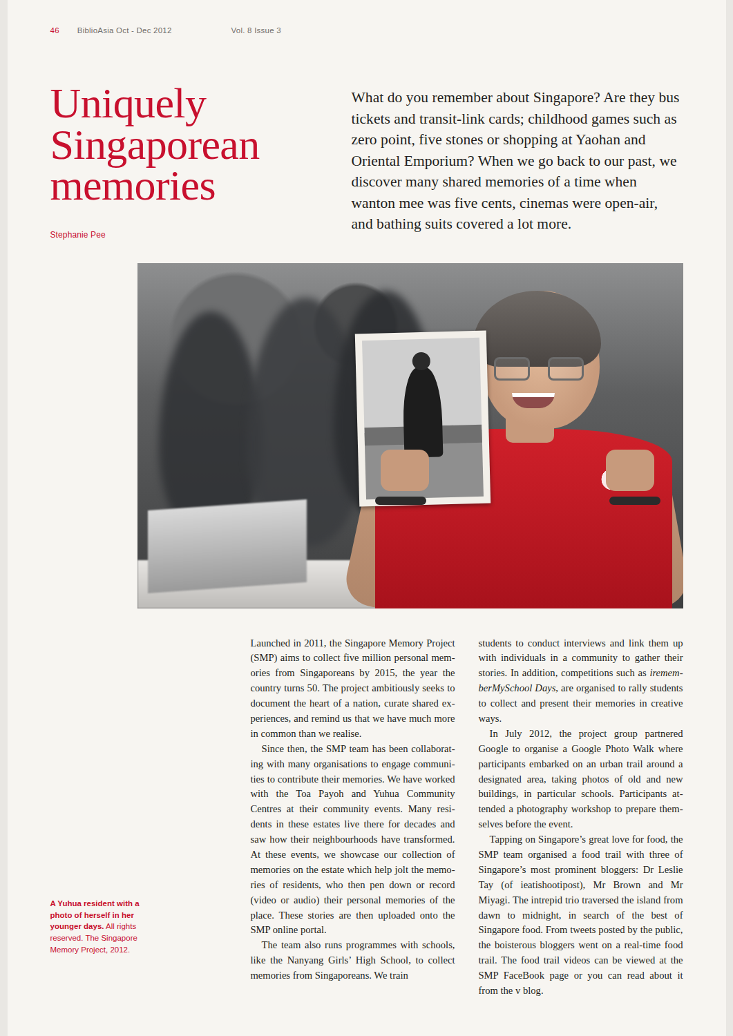46 BiblioAsia Oct - Dec 2012 Vol. 8 Issue 3
Uniquely
Singaporean
memories
Stephanie Pee
What do you remember about Singapore? Are they bus tickets and transit-link cards; childhood games such as zero point, five stones or shopping at Yaohan and Oriental Emporium? When we go back to our past, we discover many shared memories of a time when wanton mee was five cents, cinemas were open-air, and bathing suits covered a lot more.
A Yuhua resident with a photo of herself in her younger days. All rights reserved. The Singapore Memory Project, 2012.
Launched in 2011, the Singapore Memory Project (SMP) aims to collect five million personal memories from Singaporeans by 2015, the year the country turns 50. The project ambitiously seeks to document the heart of a nation, curate shared experiences, and remind us that we have much more in common than we realise.
Since then, the SMP team has been collaborating with many organisations to engage communities to contribute their memories. We have worked with the Toa Payoh and Yuhua Community Centres at their community events. Many residents in these estates live there for decades and saw how their neighbourhoods have transformed. At these events, we showcase our collection of memories on the estate which help jolt the memories of residents, who then pen down or record (video or audio) their personal memories of the place. These stories are then uploaded onto the SMP online portal.
The team also runs programmes with schools, like the Nanyang Girls’ High School, to collect memories from Singaporeans. We train
students to conduct interviews and link them up with individuals in a community to gather their stories. In addition, competitions such as irememberMySchool Days, are organised to rally students to collect and present their memories in creative ways.
In July 2012, the project group partnered Google to organise a Google Photo Walk where participants embarked on an urban trail around a designated area, taking photos of old and new buildings, in particular schools. Participants attended a photography workshop to prepare themselves before the event.
Tapping on Singapore’s great love for food, the SMP team organised a food trail with three of Singapore’s most prominent bloggers: Dr Leslie Tay (of ieatishootipost), Mr Brown and Mr Miyagi. The intrepid trio traversed the island from dawn to midnight, in search of the best of Singapore food. From tweets posted by the public, the boisterous bloggers went on a real-time food trail. The food trail videos can be viewed at the SMP FaceBook page or you can read about it from the v blog.